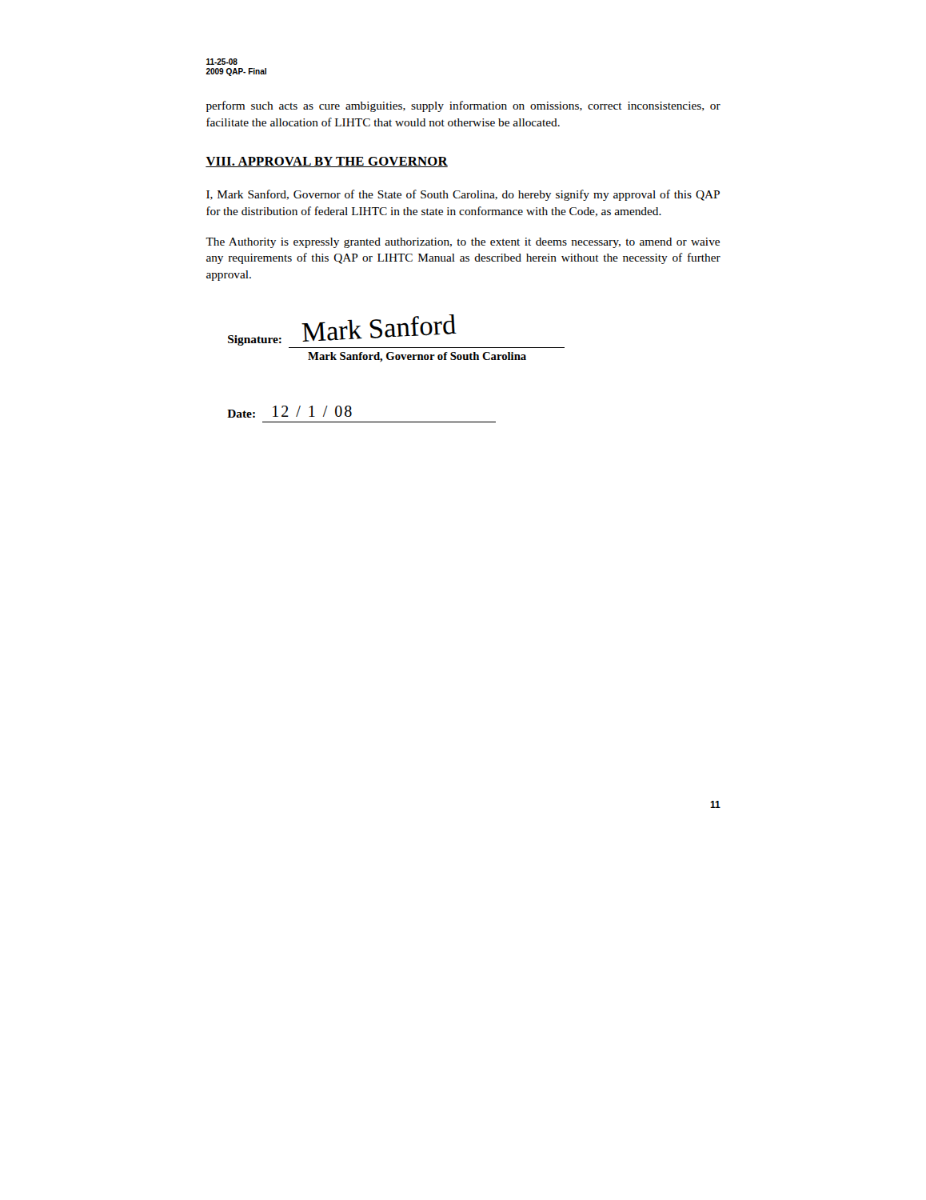11-25-08
2009 QAP- Final
perform such acts as cure ambiguities, supply information on omissions, correct inconsistencies, or facilitate the allocation of LIHTC that would not otherwise be allocated.
VIII. APPROVAL BY THE GOVERNOR
I, Mark Sanford, Governor of the State of South Carolina, do hereby signify my approval of this QAP for the distribution of federal LIHTC in the state in conformance with the Code, as amended.
The Authority is expressly granted authorization, to the extent it deems necessary, to amend or waive any requirements of this QAP or LIHTC Manual as described herein without the necessity of further approval.
Signature: Mark Sanford
Mark Sanford, Governor of South Carolina
Date: 12 / 1 / 08
11